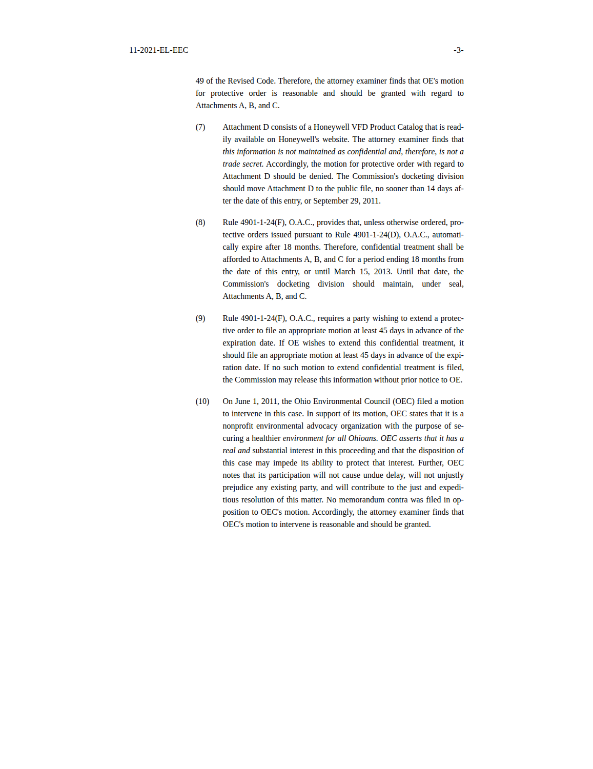11-2021-EL-EEC -3-
49 of the Revised Code. Therefore, the attorney examiner finds that OE's motion for protective order is reasonable and should be granted with regard to Attachments A, B, and C.
(7) Attachment D consists of a Honeywell VFD Product Catalog that is readily available on Honeywell's website. The attorney examiner finds that this information is not maintained as confidential and, therefore, is not a trade secret. Accordingly, the motion for protective order with regard to Attachment D should be denied. The Commission's docketing division should move Attachment D to the public file, no sooner than 14 days after the date of this entry, or September 29, 2011.
(8) Rule 4901-1-24(F), O.A.C., provides that, unless otherwise ordered, protective orders issued pursuant to Rule 4901-1-24(D), O.A.C., automatically expire after 18 months. Therefore, confidential treatment shall be afforded to Attachments A, B, and C for a period ending 18 months from the date of this entry, or until March 15, 2013. Until that date, the Commission's docketing division should maintain, under seal, Attachments A, B, and C.
(9) Rule 4901-1-24(F), O.A.C., requires a party wishing to extend a protective order to file an appropriate motion at least 45 days in advance of the expiration date. If OE wishes to extend this confidential treatment, it should file an appropriate motion at least 45 days in advance of the expiration date. If no such motion to extend confidential treatment is filed, the Commission may release this information without prior notice to OE.
(10) On June 1, 2011, the Ohio Environmental Council (OEC) filed a motion to intervene in this case. In support of its motion, OEC states that it is a nonprofit environmental advocacy organization with the purpose of securing a healthier environment for all Ohioans. OEC asserts that it has a real and substantial interest in this proceeding and that the disposition of this case may impede its ability to protect that interest. Further, OEC notes that its participation will not cause undue delay, will not unjustly prejudice any existing party, and will contribute to the just and expeditious resolution of this matter. No memorandum contra was filed in opposition to OEC's motion. Accordingly, the attorney examiner finds that OEC's motion to intervene is reasonable and should be granted.